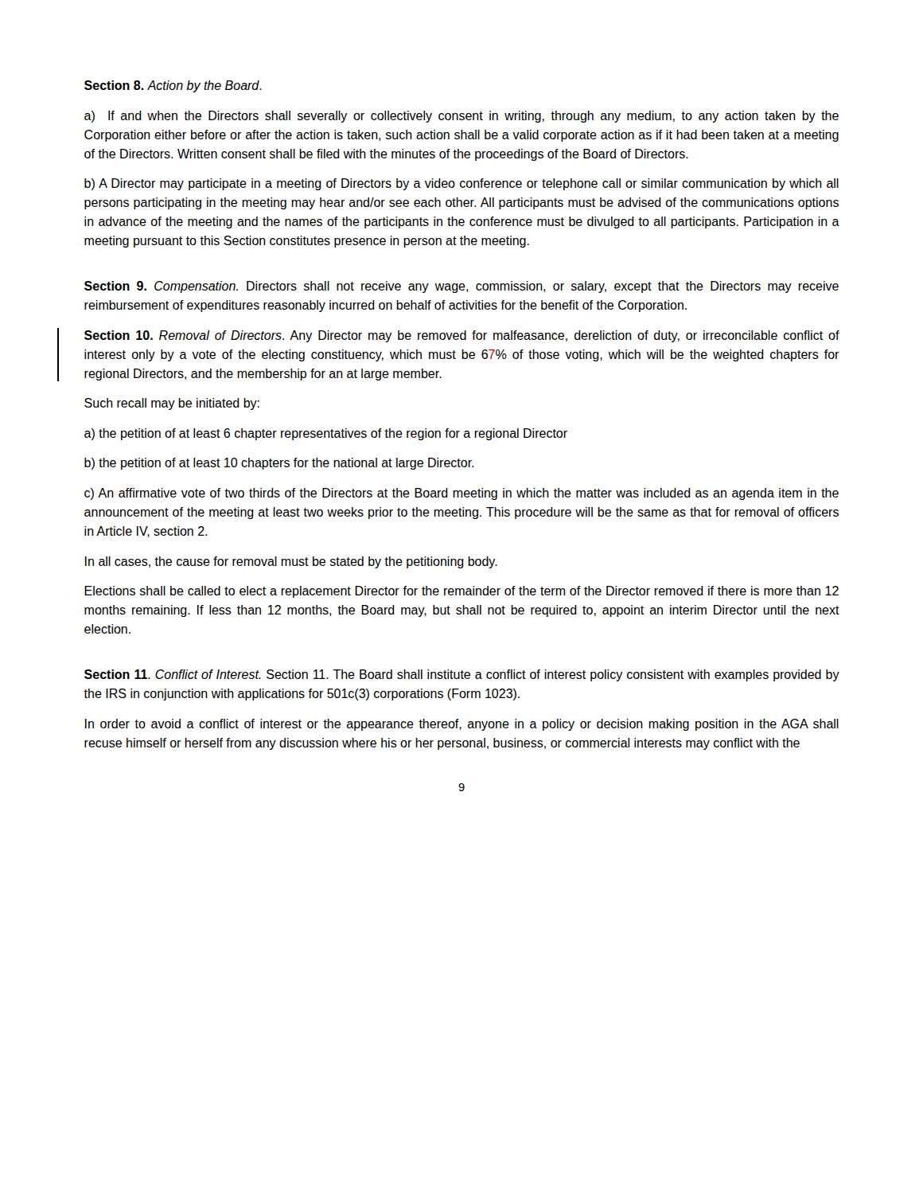Section 8. Action by the Board.
a) If and when the Directors shall severally or collectively consent in writing, through any medium, to any action taken by the Corporation either before or after the action is taken, such action shall be a valid corporate action as if it had been taken at a meeting of the Directors. Written consent shall be filed with the minutes of the proceedings of the Board of Directors.
b) A Director may participate in a meeting of Directors by a video conference or telephone call or similar communication by which all persons participating in the meeting may hear and/or see each other. All participants must be advised of the communications options in advance of the meeting and the names of the participants in the conference must be divulged to all participants. Participation in a meeting pursuant to this Section constitutes presence in person at the meeting.
Section 9. Compensation. Directors shall not receive any wage, commission, or salary, except that the Directors may receive reimbursement of expenditures reasonably incurred on behalf of activities for the benefit of the Corporation.
Section 10. Removal of Directors. Any Director may be removed for malfeasance, dereliction of duty, or irreconcilable conflict of interest only by a vote of the electing constituency, which must be 67% of those voting, which will be the weighted chapters for regional Directors, and the membership for an at large member.
Such recall may be initiated by:
a) the petition of at least 6 chapter representatives of the region for a regional Director
b) the petition of at least 10 chapters for the national at large Director.
c) An affirmative vote of two thirds of the Directors at the Board meeting in which the matter was included as an agenda item in the announcement of the meeting at least two weeks prior to the meeting. This procedure will be the same as that for removal of officers in Article IV, section 2.
In all cases, the cause for removal must be stated by the petitioning body.
Elections shall be called to elect a replacement Director for the remainder of the term of the Director removed if there is more than 12 months remaining. If less than 12 months, the Board may, but shall not be required to, appoint an interim Director until the next election.
Section 11. Conflict of Interest. Section 11. The Board shall institute a conflict of interest policy consistent with examples provided by the IRS in conjunction with applications for 501c(3) corporations (Form 1023).
In order to avoid a conflict of interest or the appearance thereof, anyone in a policy or decision making position in the AGA shall recuse himself or herself from any discussion where his or her personal, business, or commercial interests may conflict with the
9